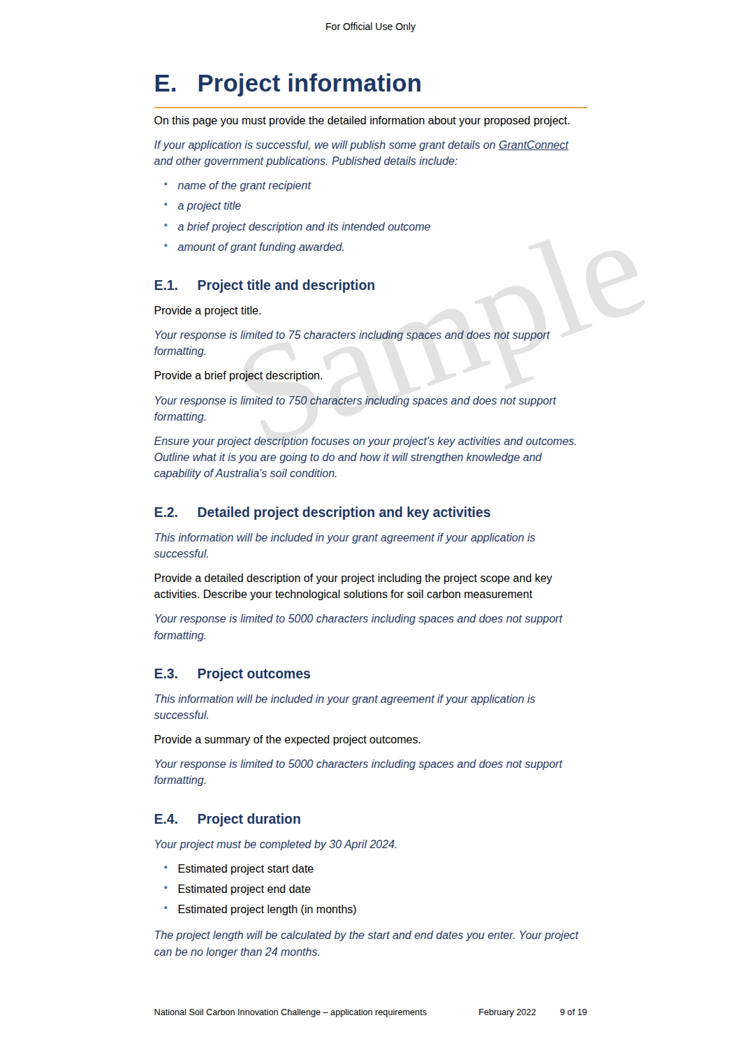Sample
For Official Use Only
E. Project information
On this page you must provide the detailed information about your proposed project.
If your application is successful, we will publish some grant details on GrantConnect and other government publications. Published details include:
name of the grant recipient
a project title
a brief project description and its intended outcome
amount of grant funding awarded.
E.1. Project title and description
Provide a project title.
Your response is limited to 75 characters including spaces and does not support formatting.
Provide a brief project description.
Your response is limited to 750 characters including spaces and does not support formatting.
Ensure your project description focuses on your project's key activities and outcomes. Outline what it is you are going to do and how it will strengthen knowledge and capability of Australia's soil condition.
E.2. Detailed project description and key activities
This information will be included in your grant agreement if your application is successful.
Provide a detailed description of your project including the project scope and key activities. Describe your technological solutions for soil carbon measurement
Your response is limited to 5000 characters including spaces and does not support formatting.
E.3. Project outcomes
This information will be included in your grant agreement if your application is successful.
Provide a summary of the expected project outcomes.
Your response is limited to 5000 characters including spaces and does not support formatting.
E.4. Project duration
Your project must be completed by 30 April 2024.
Estimated project start date
Estimated project end date
Estimated project length (in months)
The project length will be calculated by the start and end dates you enter. Your project can be no longer than 24 months.
National Soil Carbon Innovation Challenge – application requirements
February 2022
9 of 19